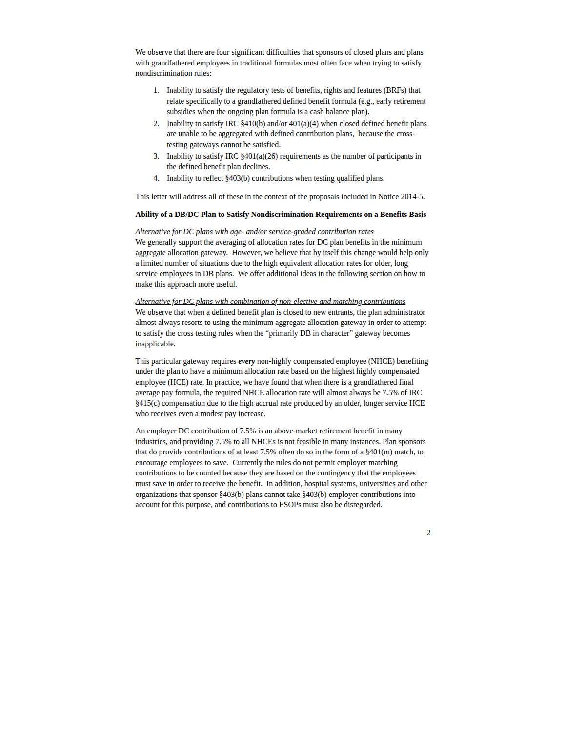We observe that there are four significant difficulties that sponsors of closed plans and plans with grandfathered employees in traditional formulas most often face when trying to satisfy nondiscrimination rules:
Inability to satisfy the regulatory tests of benefits, rights and features (BRFs) that relate specifically to a grandfathered defined benefit formula (e.g., early retirement subsidies when the ongoing plan formula is a cash balance plan).
Inability to satisfy IRC §410(b) and/or 401(a)(4) when closed defined benefit plans are unable to be aggregated with defined contribution plans, because the cross-testing gateways cannot be satisfied.
Inability to satisfy IRC §401(a)(26) requirements as the number of participants in the defined benefit plan declines.
Inability to reflect §403(b) contributions when testing qualified plans.
This letter will address all of these in the context of the proposals included in Notice 2014-5.
Ability of a DB/DC Plan to Satisfy Nondiscrimination Requirements on a Benefits Basis
Alternative for DC plans with age- and/or service-graded contribution rates
We generally support the averaging of allocation rates for DC plan benefits in the minimum aggregate allocation gateway. However, we believe that by itself this change would help only a limited number of situations due to the high equivalent allocation rates for older, long service employees in DB plans. We offer additional ideas in the following section on how to make this approach more useful.
Alternative for DC plans with combination of non-elective and matching contributions
We observe that when a defined benefit plan is closed to new entrants, the plan administrator almost always resorts to using the minimum aggregate allocation gateway in order to attempt to satisfy the cross testing rules when the “primarily DB in character” gateway becomes inapplicable.
This particular gateway requires every non-highly compensated employee (NHCE) benefiting under the plan to have a minimum allocation rate based on the highest highly compensated employee (HCE) rate. In practice, we have found that when there is a grandfathered final average pay formula, the required NHCE allocation rate will almost always be 7.5% of IRC §415(c) compensation due to the high accrual rate produced by an older, longer service HCE who receives even a modest pay increase.
An employer DC contribution of 7.5% is an above-market retirement benefit in many industries, and providing 7.5% to all NHCEs is not feasible in many instances. Plan sponsors that do provide contributions of at least 7.5% often do so in the form of a §401(m) match, to encourage employees to save. Currently the rules do not permit employer matching contributions to be counted because they are based on the contingency that the employees must save in order to receive the benefit. In addition, hospital systems, universities and other organizations that sponsor §403(b) plans cannot take §403(b) employer contributions into account for this purpose, and contributions to ESOPs must also be disregarded.
2